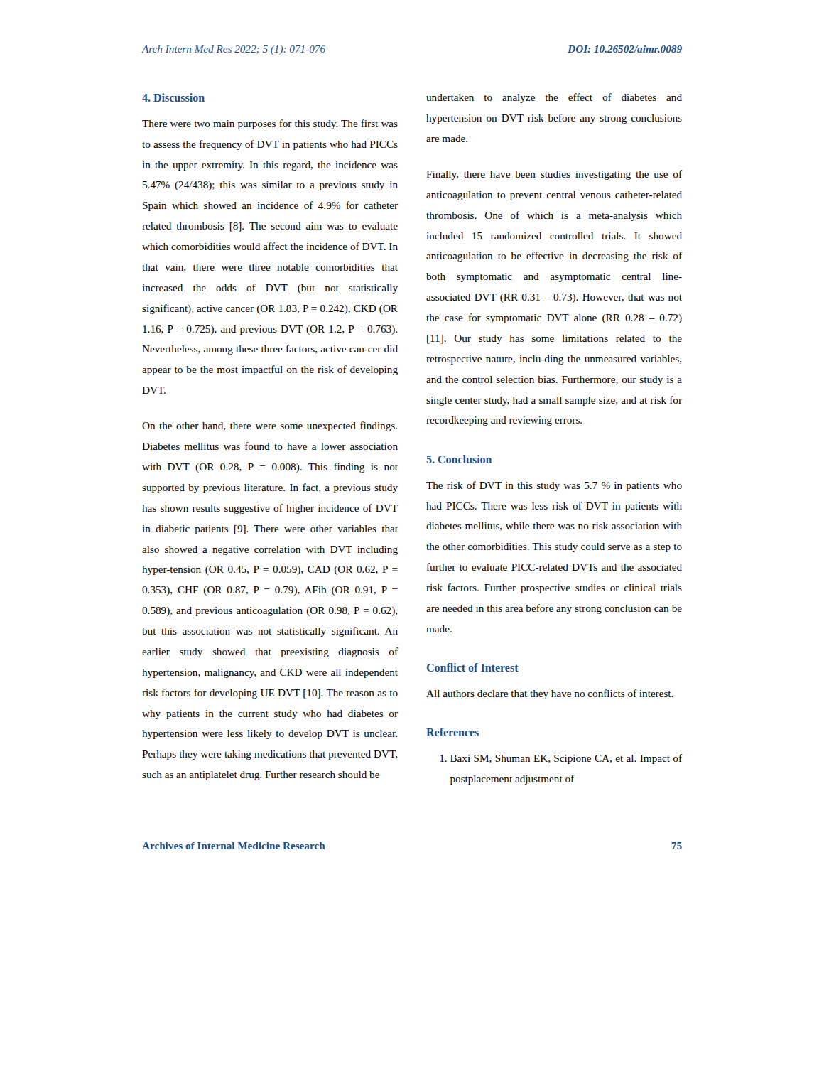Arch Intern Med Res 2022; 5 (1): 071-076 DOI: 10.26502/aimr.0089
4. Discussion
There were two main purposes for this study. The first was to assess the frequency of DVT in patients who had PICCs in the upper extremity. In this regard, the incidence was 5.47% (24/438); this was similar to a previous study in Spain which showed an incidence of 4.9% for catheter related thrombosis [8]. The second aim was to evaluate which comorbidities would affect the incidence of DVT. In that vain, there were three notable comorbidities that increased the odds of DVT (but not statistically significant), active cancer (OR 1.83, P = 0.242), CKD (OR 1.16, P = 0.725), and previous DVT (OR 1.2, P = 0.763). Nevertheless, among these three factors, active can-cer did appear to be the most impactful on the risk of developing DVT.
On the other hand, there were some unexpected findings. Diabetes mellitus was found to have a lower association with DVT (OR 0.28, P = 0.008). This finding is not supported by previous literature. In fact, a previous study has shown results suggestive of higher incidence of DVT in diabetic patients [9]. There were other variables that also showed a negative correlation with DVT including hyper-tension (OR 0.45, P = 0.059), CAD (OR 0.62, P = 0.353), CHF (OR 0.87, P = 0.79), AFib (OR 0.91, P = 0.589), and previous anticoagulation (OR 0.98, P = 0.62), but this association was not statistically significant. An earlier study showed that preexisting diagnosis of hypertension, malignancy, and CKD were all independent risk factors for developing UE DVT [10]. The reason as to why patients in the current study who had diabetes or hypertension were less likely to develop DVT is unclear. Perhaps they were taking medications that prevented DVT, such as an antiplatelet drug. Further research should be
undertaken to analyze the effect of diabetes and hypertension on DVT risk before any strong conclusions are made.
Finally, there have been studies investigating the use of anticoagulation to prevent central venous catheter-related thrombosis. One of which is a meta-analysis which included 15 randomized controlled trials. It showed anticoagulation to be effective in decreasing the risk of both symptomatic and asymptomatic central line-associated DVT (RR 0.31 – 0.73). However, that was not the case for symptomatic DVT alone (RR 0.28 – 0.72) [11]. Our study has some limitations related to the retrospective nature, inclu-ding the unmeasured variables, and the control selection bias. Furthermore, our study is a single center study, had a small sample size, and at risk for recordkeeping and reviewing errors.
5. Conclusion
The risk of DVT in this study was 5.7 % in patients who had PICCs. There was less risk of DVT in patients with diabetes mellitus, while there was no risk association with the other comorbidities. This study could serve as a step to further to evaluate PICC-related DVTs and the associated risk factors. Further prospective studies or clinical trials are needed in this area before any strong conclusion can be made.
Conflict of Interest
All authors declare that they have no conflicts of interest.
References
Baxi SM, Shuman EK, Scipione CA, et al. Impact of postplacement adjustment of
Archives of Internal Medicine Research 75